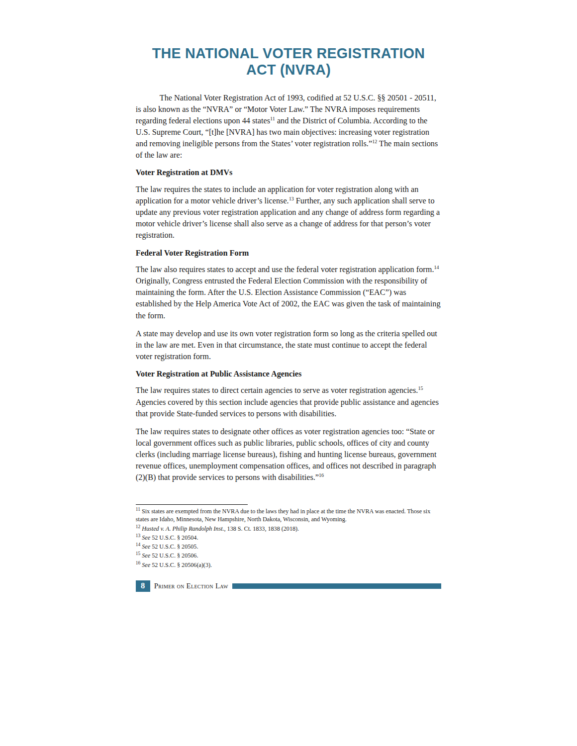THE NATIONAL VOTER REGISTRATION ACT (NVRA)
The National Voter Registration Act of 1993, codified at 52 U.S.C. §§ 20501 - 20511, is also known as the “NVRA” or “Motor Voter Law.” The NVRA imposes requirements regarding federal elections upon 44 states11 and the District of Columbia. According to the U.S. Supreme Court, “[t]he [NVRA] has two main objectives: increasing voter registration and removing ineligible persons from the States’ voter registration rolls.”12 The main sections of the law are:
Voter Registration at DMVs
The law requires the states to include an application for voter registration along with an application for a motor vehicle driver’s license.13 Further, any such application shall serve to update any previous voter registration application and any change of address form regarding a motor vehicle driver’s license shall also serve as a change of address for that person’s voter registration.
Federal Voter Registration Form
The law also requires states to accept and use the federal voter registration application form.14 Originally, Congress entrusted the Federal Election Commission with the responsibility of maintaining the form. After the U.S. Election Assistance Commission (“EAC”) was established by the Help America Vote Act of 2002, the EAC was given the task of maintaining the form.
A state may develop and use its own voter registration form so long as the criteria spelled out in the law are met. Even in that circumstance, the state must continue to accept the federal voter registration form.
Voter Registration at Public Assistance Agencies
The law requires states to direct certain agencies to serve as voter registration agencies.15 Agencies covered by this section include agencies that provide public assistance and agencies that provide State-funded services to persons with disabilities.
The law requires states to designate other offices as voter registration agencies too: “State or local government offices such as public libraries, public schools, offices of city and county clerks (including marriage license bureaus), fishing and hunting license bureaus, government revenue offices, unemployment compensation offices, and offices not described in paragraph (2)(B) that provide services to persons with disabilities.”16
11 Six states are exempted from the NVRA due to the laws they had in place at the time the NVRA was enacted. Those six states are Idaho, Minnesota, New Hampshire, North Dakota, Wisconsin, and Wyoming.
12 Husted v. A. Philip Randolph Inst., 138 S. Ct. 1833, 1838 (2018).
13 See 52 U.S.C. § 20504.
14 See 52 U.S.C. § 20505.
15 See 52 U.S.C. § 20506.
16 See 52 U.S.C. § 20506(a)(3).
8
Primer on Election Law